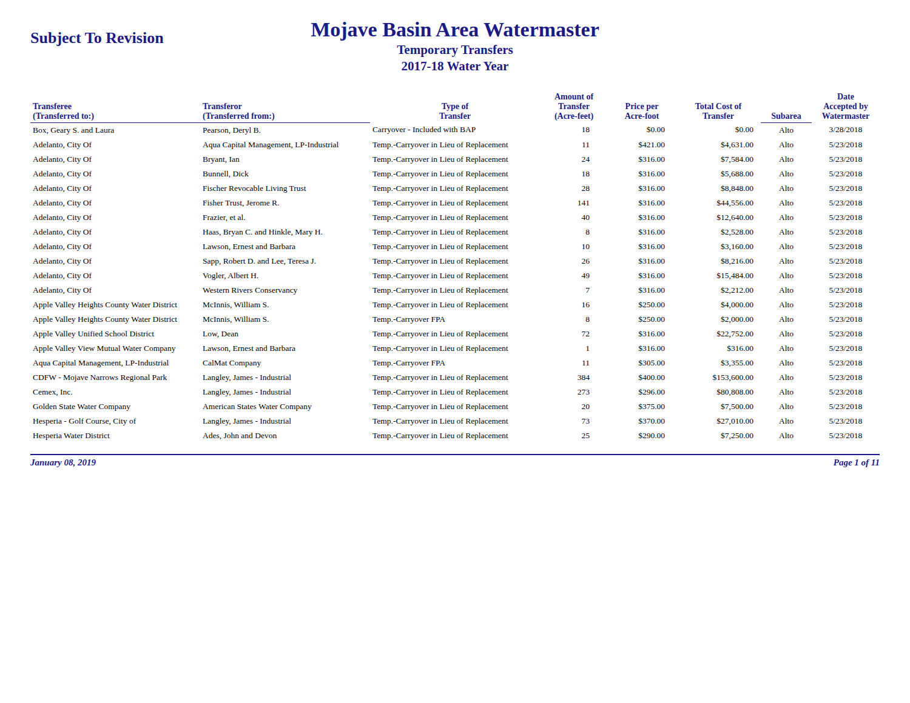Subject To Revision
Mojave Basin Area Watermaster
Temporary Transfers
2017-18 Water Year
| Transferee (Transferred to:) | Transferor (Transferred from:) | Type of Transfer | Amount of Transfer (Acre-feet) | Price per Acre-foot | Total Cost of Transfer | Subarea | Date Accepted by Watermaster |
| --- | --- | --- | --- | --- | --- | --- | --- |
| Box, Geary S. and Laura | Pearson, Deryl B. | Carryover - Included with BAP | 18 | $0.00 | $0.00 | Alto | 3/28/2018 |
| Adelanto, City Of | Aqua Capital Management, LP-Industrial | Temp.-Carryover in Lieu of Replacement | 11 | $421.00 | $4,631.00 | Alto | 5/23/2018 |
| Adelanto, City Of | Bryant, Ian | Temp.-Carryover in Lieu of Replacement | 24 | $316.00 | $7,584.00 | Alto | 5/23/2018 |
| Adelanto, City Of | Bunnell, Dick | Temp.-Carryover in Lieu of Replacement | 18 | $316.00 | $5,688.00 | Alto | 5/23/2018 |
| Adelanto, City Of | Fischer Revocable Living Trust | Temp.-Carryover in Lieu of Replacement | 28 | $316.00 | $8,848.00 | Alto | 5/23/2018 |
| Adelanto, City Of | Fisher Trust, Jerome R. | Temp.-Carryover in Lieu of Replacement | 141 | $316.00 | $44,556.00 | Alto | 5/23/2018 |
| Adelanto, City Of | Frazier, et al. | Temp.-Carryover in Lieu of Replacement | 40 | $316.00 | $12,640.00 | Alto | 5/23/2018 |
| Adelanto, City Of | Haas, Bryan C. and Hinkle, Mary H. | Temp.-Carryover in Lieu of Replacement | 8 | $316.00 | $2,528.00 | Alto | 5/23/2018 |
| Adelanto, City Of | Lawson, Ernest and Barbara | Temp.-Carryover in Lieu of Replacement | 10 | $316.00 | $3,160.00 | Alto | 5/23/2018 |
| Adelanto, City Of | Sapp, Robert D. and Lee, Teresa J. | Temp.-Carryover in Lieu of Replacement | 26 | $316.00 | $8,216.00 | Alto | 5/23/2018 |
| Adelanto, City Of | Vogler, Albert H. | Temp.-Carryover in Lieu of Replacement | 49 | $316.00 | $15,484.00 | Alto | 5/23/2018 |
| Adelanto, City Of | Western Rivers Conservancy | Temp.-Carryover in Lieu of Replacement | 7 | $316.00 | $2,212.00 | Alto | 5/23/2018 |
| Apple Valley Heights County Water District | McInnis, William S. | Temp.-Carryover in Lieu of Replacement | 16 | $250.00 | $4,000.00 | Alto | 5/23/2018 |
| Apple Valley Heights County Water District | McInnis, William S. | Temp.-Carryover FPA | 8 | $250.00 | $2,000.00 | Alto | 5/23/2018 |
| Apple Valley Unified School District | Low, Dean | Temp.-Carryover in Lieu of Replacement | 72 | $316.00 | $22,752.00 | Alto | 5/23/2018 |
| Apple Valley View Mutual Water Company | Lawson, Ernest and Barbara | Temp.-Carryover in Lieu of Replacement | 1 | $316.00 | $316.00 | Alto | 5/23/2018 |
| Aqua Capital Management, LP-Industrial | CalMat Company | Temp.-Carryover FPA | 11 | $305.00 | $3,355.00 | Alto | 5/23/2018 |
| CDFW - Mojave Narrows Regional Park | Langley, James - Industrial | Temp.-Carryover in Lieu of Replacement | 384 | $400.00 | $153,600.00 | Alto | 5/23/2018 |
| Cemex, Inc. | Langley, James - Industrial | Temp.-Carryover in Lieu of Replacement | 273 | $296.00 | $80,808.00 | Alto | 5/23/2018 |
| Golden State Water Company | American States Water Company | Temp.-Carryover in Lieu of Replacement | 20 | $375.00 | $7,500.00 | Alto | 5/23/2018 |
| Hesperia - Golf Course, City of | Langley, James - Industrial | Temp.-Carryover in Lieu of Replacement | 73 | $370.00 | $27,010.00 | Alto | 5/23/2018 |
| Hesperia Water District | Ades, John and Devon | Temp.-Carryover in Lieu of Replacement | 25 | $290.00 | $7,250.00 | Alto | 5/23/2018 |
January 08, 2019 Page 1 of 11